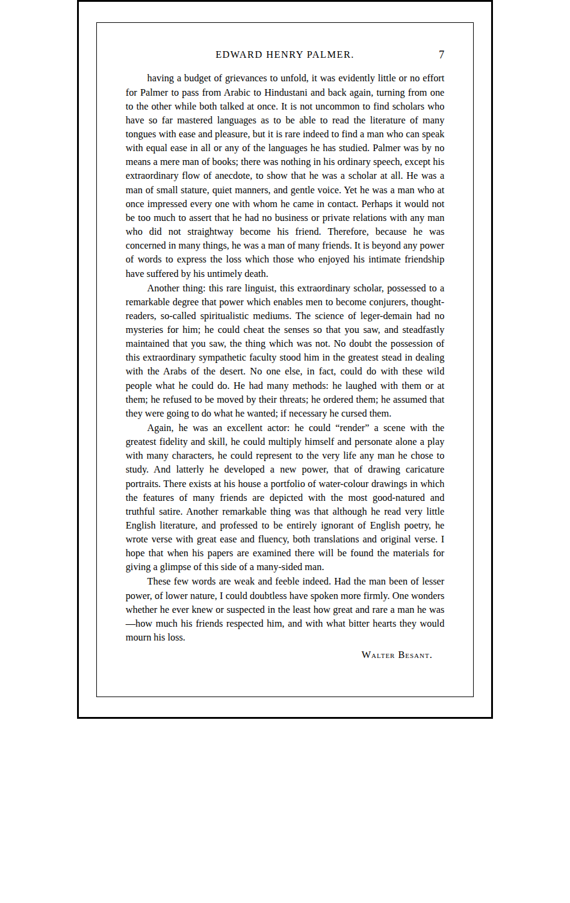Edward Henry Palmer. 7
having a budget of grievances to unfold, it was evidently little or no effort for Palmer to pass from Arabic to Hindustani and back again, turning from one to the other while both talked at once. It is not uncommon to find scholars who have so far mastered languages as to be able to read the literature of many tongues with ease and pleasure, but it is rare indeed to find a man who can speak with equal ease in all or any of the languages he has studied. Palmer was by no means a mere man of books; there was nothing in his ordinary speech, except his extraordinary flow of anecdote, to show that he was a scholar at all. He was a man of small stature, quiet manners, and gentle voice. Yet he was a man who at once impressed every one with whom he came in contact. Perhaps it would not be too much to assert that he had no business or private relations with any man who did not straightway become his friend. Therefore, because he was concerned in many things, he was a man of many friends. It is beyond any power of words to express the loss which those who enjoyed his intimate friendship have suffered by his untimely death.
Another thing: this rare linguist, this extraordinary scholar, possessed to a remarkable degree that power which enables men to become conjurers, thought-readers, so-called spiritualistic mediums. The science of leger-demain had no mysteries for him; he could cheat the senses so that you saw, and steadfastly maintained that you saw, the thing which was not. No doubt the possession of this extraordinary sympathetic faculty stood him in the greatest stead in dealing with the Arabs of the desert. No one else, in fact, could do with these wild people what he could do. He had many methods: he laughed with them or at them; he refused to be moved by their threats; he ordered them; he assumed that they were going to do what he wanted; if necessary he cursed them.
Again, he was an excellent actor: he could “render” a scene with the greatest fidelity and skill, he could multiply himself and personate alone a play with many characters, he could represent to the very life any man he chose to study. And latterly he developed a new power, that of drawing caricature portraits. There exists at his house a portfolio of water-colour drawings in which the features of many friends are depicted with the most good-natured and truthful satire. Another remarkable thing was that although he read very little English literature, and professed to be entirely ignorant of English poetry, he wrote verse with great ease and fluency, both translations and original verse. I hope that when his papers are examined there will be found the materials for giving a glimpse of this side of a many-sided man.
These few words are weak and feeble indeed. Had the man been of lesser power, of lower nature, I could doubtless have spoken more firmly. One wonders whether he ever knew or suspected in the least how great and rare a man he was—how much his friends respected him, and with what bitter hearts they would mourn his loss.
Walter Besant.